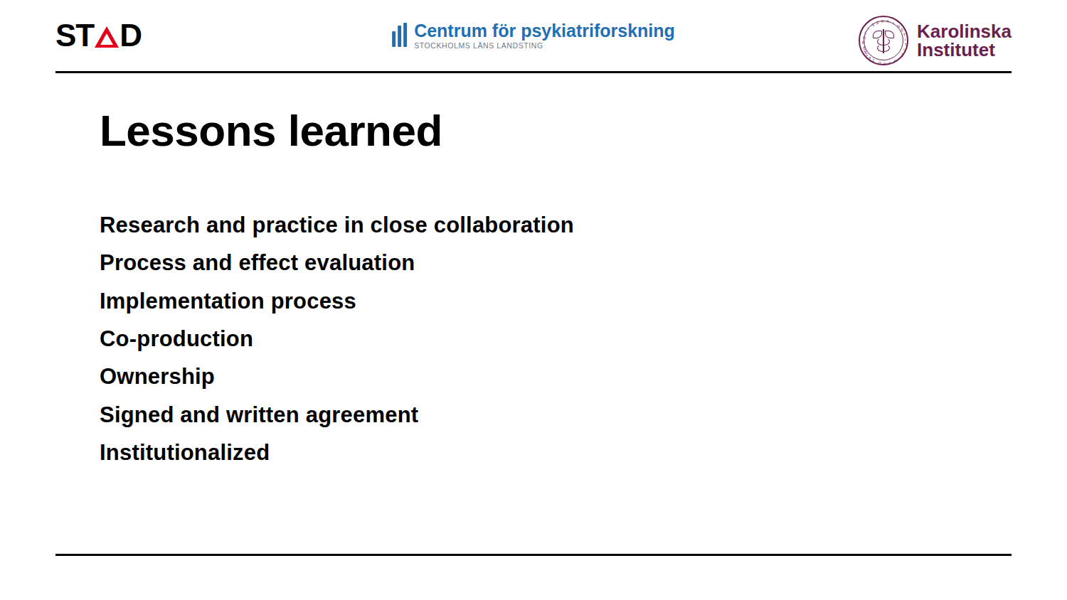ST D
Centrum för psykiatriforskning
STOCKHOLMS LÄNS LANDSTING
K A R O L I N S K A I N S T I T U T A N N O 1 8 1 0
Karolinska
Institutet
Lessons learned
Research and practice in close collaboration
Process and effect evaluation
Implementation process
Co-production
Ownership
Signed and written agreement
Institutionalized